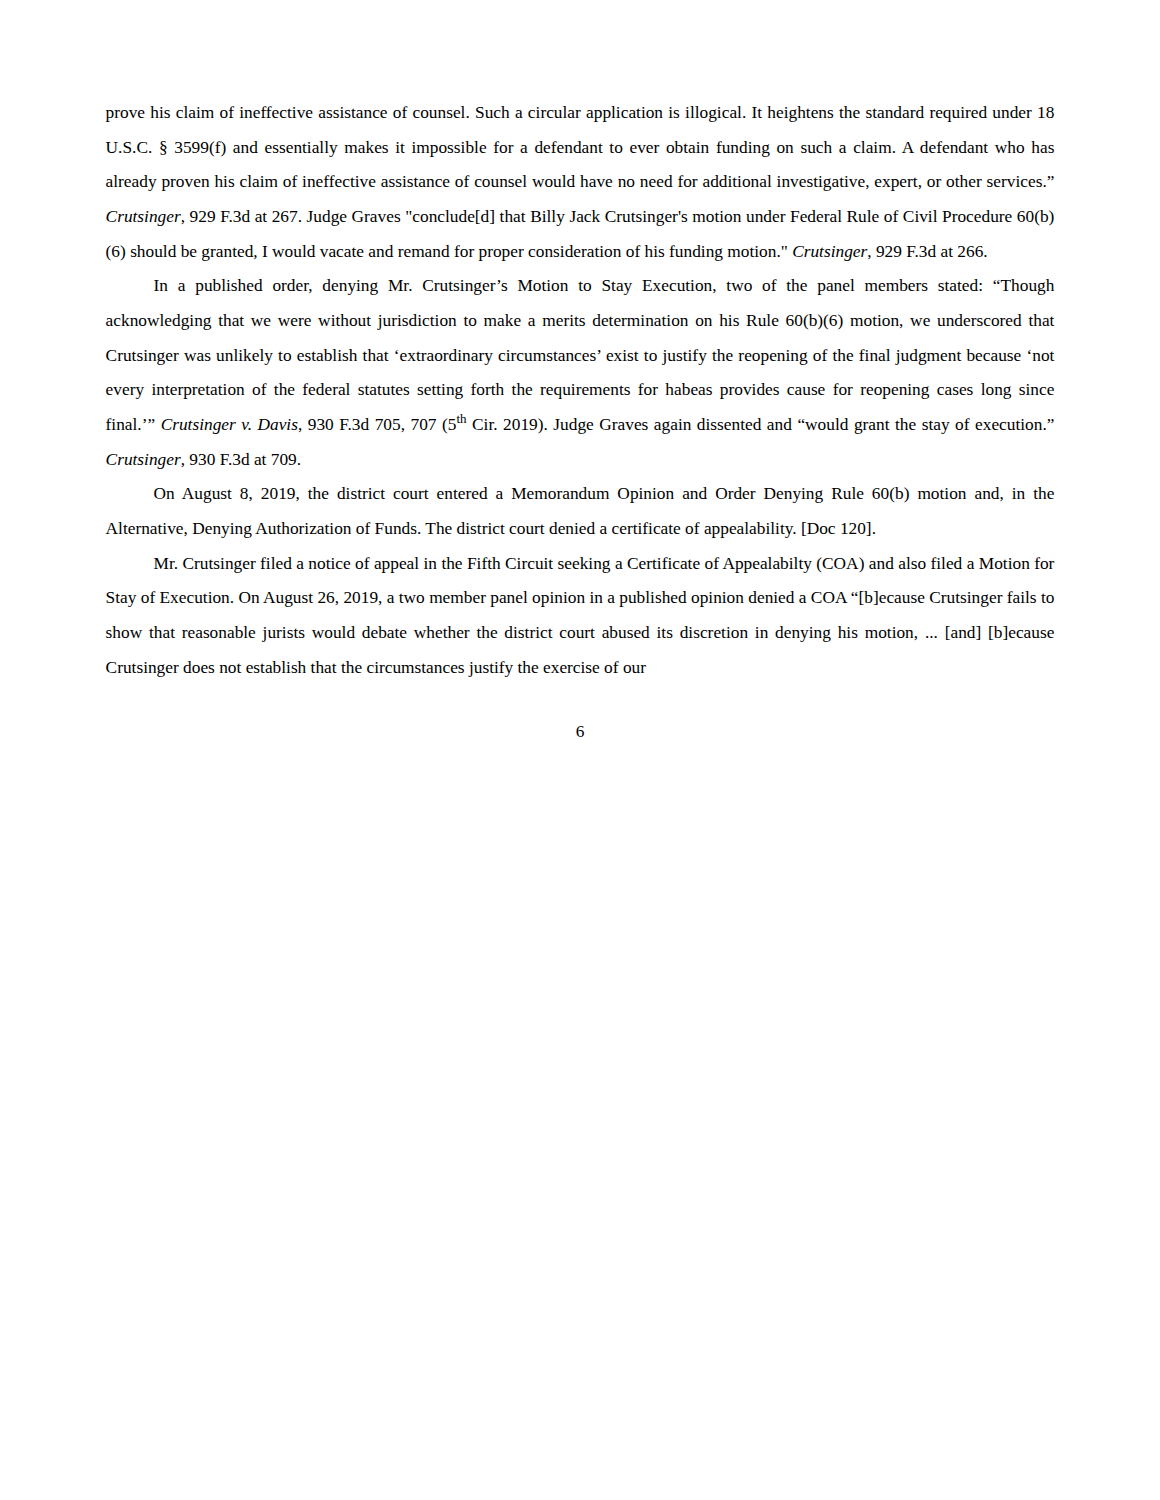prove his claim of ineffective assistance of counsel. Such a circular application is illogical. It heightens the standard required under 18 U.S.C. § 3599(f) and essentially makes it impossible for a defendant to ever obtain funding on such a claim. A defendant who has already proven his claim of ineffective assistance of counsel would have no need for additional investigative, expert, or other services.” Crutsinger, 929 F.3d at 267. Judge Graves "conclude[d] that Billy Jack Crutsinger's motion under Federal Rule of Civil Procedure 60(b)(6) should be granted, I would vacate and remand for proper consideration of his funding motion." Crutsinger, 929 F.3d at 266.
In a published order, denying Mr. Crutsinger’s Motion to Stay Execution, two of the panel members stated: “Though acknowledging that we were without jurisdiction to make a merits determination on his Rule 60(b)(6) motion, we underscored that Crutsinger was unlikely to establish that ‘extraordinary circumstances’ exist to justify the reopening of the final judgment because ‘not every interpretation of the federal statutes setting forth the requirements for habeas provides cause for reopening cases long since final.’” Crutsinger v. Davis, 930 F.3d 705, 707 (5th Cir. 2019). Judge Graves again dissented and “would grant the stay of execution.” Crutsinger, 930 F.3d at 709.
On August 8, 2019, the district court entered a Memorandum Opinion and Order Denying Rule 60(b) motion and, in the Alternative, Denying Authorization of Funds. The district court denied a certificate of appealability. [Doc 120].
Mr. Crutsinger filed a notice of appeal in the Fifth Circuit seeking a Certificate of Appealabilty (COA) and also filed a Motion for Stay of Execution. On August 26, 2019, a two member panel opinion in a published opinion denied a COA “[b]ecause Crutsinger fails to show that reasonable jurists would debate whether the district court abused its discretion in denying his motion, ... [and] [b]ecause Crutsinger does not establish that the circumstances justify the exercise of our
6